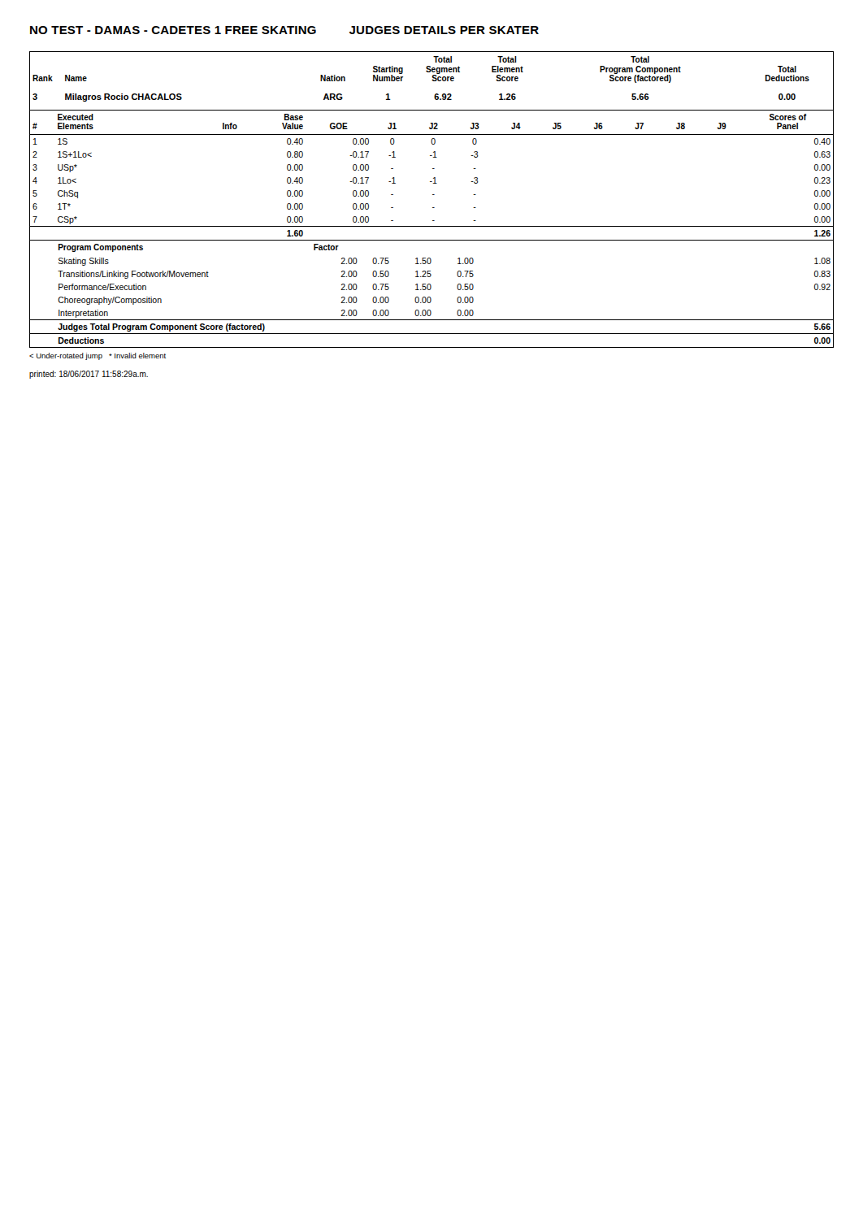NO TEST - DAMAS - CADETES 1 FREE SKATING JUDGES DETAILS PER SKATER
| / Rank / Name / Nation / Starting Number / Total Segment Score / Total Element Score / Total Program Component Score (factored) / Total Deductions / / 3 / Milagros Rocio CHACALOS / ARG / 1 / 6.92 / 1.26 / 5.66 / 0.00 / / # / Executed Elements / Info / Base Value / GOE / J1 / J2 / J3 / J4 / J5 / J6 / J7 / J8 / J9 / Scores of Panel / / 1 / 1S / / 0.40 / 0.00 / 0 / 0 / 0 / / / / / / / 0.40 / / 2 / 1S+1Lo< / / 0.80 / -0.17 / -1 / -1 / -3 / / / / / / / 0.63 / / 3 / USp* / / 0.00 / 0.00 / - / - / - / / / / / / / 0.00 / / 4 / 1Lo< / / 0.40 / -0.17 / -1 / -1 / -3 / / / / / / / 0.23 / / 5 / ChSq / / 0.00 / 0.00 / - / - / - / / / / / / / 0.00 / / 6 / 1T* / / 0.00 / 0.00 / - / - / - / / / / / / / 0.00 / / 7 / CSp* / / 0.00 / 0.00 / - / - / - / / / / / / / 0.00 / / / / / 1.60 / / / / / / / / / / / 1.26 / / / Program Components / Factor / / / / / / / / / / / / / Skating Skills / 2.00 / 0.75 / 1.50 / 1.00 / / / / / / / 1.08 / / / Transitions/Linking Footwork/Movement / 2.00 / 0.50 / 1.25 / 0.75 / / / / / / / 0.83 / / / Performance/Execution / 2.00 / 0.75 / 1.50 / 0.50 / / / / / / / 0.92 / / / Choreography/Composition / 2.00 / 0.00 / 0.00 / 0.00 / / / / / / / / / / Interpretation / 2.00 / 0.00 / 0.00 / 0.00 / / / / / / / / / / Judges Total Program Component Score (factored) / / / / / / / / / / / 5.66 / / / Deductions / / / / / / / / / / / 0.00 / |
< Under-rotated jump * Invalid element
printed: 18/06/2017 11:58:29a.m.